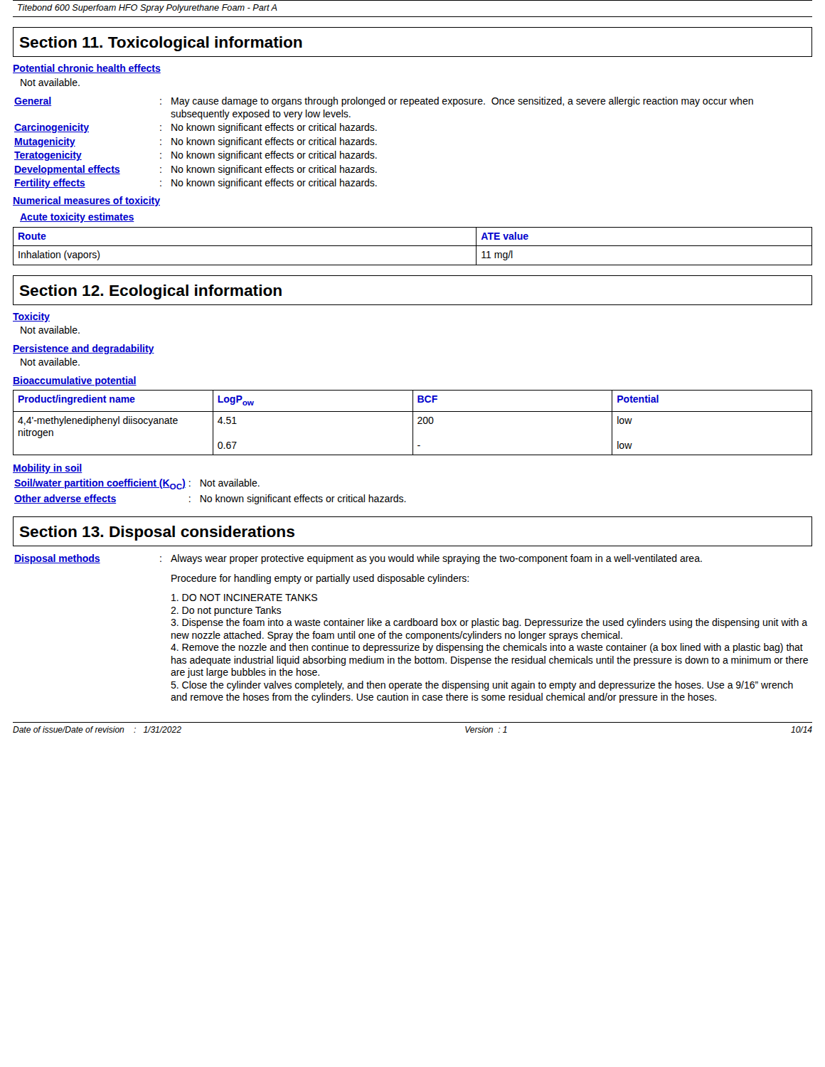Titebond 600 Superfoam HFO Spray Polyurethane Foam - Part A
Section 11. Toxicological information
Potential chronic health effects
Not available.
| General | : | May cause damage to organs through prolonged or repeated exposure. Once sensitized, a severe allergic reaction may occur when subsequently exposed to very low levels. |
| Carcinogenicity | : | No known significant effects or critical hazards. |
| Mutagenicity | : | No known significant effects or critical hazards. |
| Teratogenicity | : | No known significant effects or critical hazards. |
| Developmental effects | : | No known significant effects or critical hazards. |
| Fertility effects | : | No known significant effects or critical hazards. |
Numerical measures of toxicity
Acute toxicity estimates
| Route | ATE value |
| --- | --- |
| Inhalation (vapors) | 11 mg/l |
Section 12. Ecological information
Toxicity
Not available.
Persistence and degradability
Not available.
Bioaccumulative potential
| Product/ingredient name | LogP ow | BCF | Potential |
| --- | --- | --- | --- |
| 4,4'-methylenediphenyl diisocyanate nitrogen | 4.51 0.67 | 200 - | low low |
Mobility in soil
| Soil/water partition coefficient (K OC ) | : | Not available. |
| Other adverse effects | : | No known significant effects or critical hazards. |
Section 13. Disposal considerations
| Disposal methods | : | Always wear proper protective equipment as you would while spraying the two-component foam in a well-ventilated area. Procedure for handling empty or partially used disposable cylinders: 1. DO NOT INCINERATE TANKS 2. Do not puncture Tanks 3. Dispense the foam into a waste container like a cardboard box or plastic bag. Depressurize the used cylinders using the dispensing unit with a new nozzle attached. Spray the foam until one of the components/cylinders no longer sprays chemical. 4. Remove the nozzle and then continue to depressurize by dispensing the chemicals into a waste container (a box lined with a plastic bag) that has adequate industrial liquid absorbing medium in the bottom. Dispense the residual chemicals until the pressure is down to a minimum or there are just large bubbles in the hose. 5. Close the cylinder valves completely, and then operate the dispensing unit again to empty and depressurize the hoses. Use a 9/16” wrench and remove the hoses from the cylinders. Use caution in case there is some residual chemical and/or pressure in the hoses. |
Date of issue/Date of revision : 1/31/2022 Version : 1 10/14